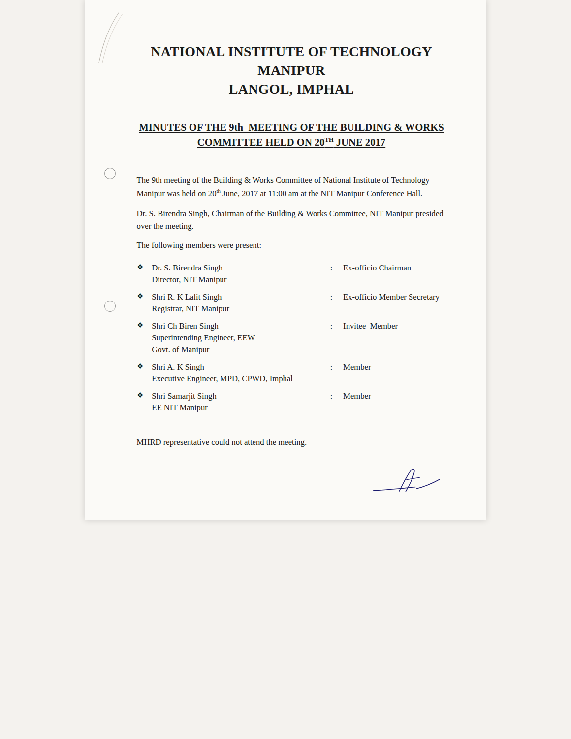NATIONAL INSTITUTE OF TECHNOLOGY MANIPUR
LANGOL, IMPHAL
MINUTES OF THE 9th MEETING OF THE BUILDING & WORKS
COMMITTEE HELD ON 20TH JUNE 2017
The 9th meeting of the Building & Works Committee of National Institute of Technology Manipur was held on 20th June, 2017 at 11:00 am at the NIT Manipur Conference Hall.
Dr. S. Birendra Singh, Chairman of the Building & Works Committee, NIT Manipur presided over the meeting.
The following members were present:
| ❖ | Dr. S. Birendra Singh Director, NIT Manipur | : | Ex-officio Chairman |
| ❖ | Shri R. K Lalit Singh Registrar, NIT Manipur | : | Ex-officio Member Secretary |
| ❖ | Shri Ch Biren Singh Superintending Engineer, EEW Govt. of Manipur | : | Invitee Member |
| ❖ | Shri A. K Singh Executive Engineer, MPD, CPWD, Imphal | : | Member |
| ❖ | Shri Samarjit Singh EE NIT Manipur | : | Member |
MHRD representative could not attend the meeting.